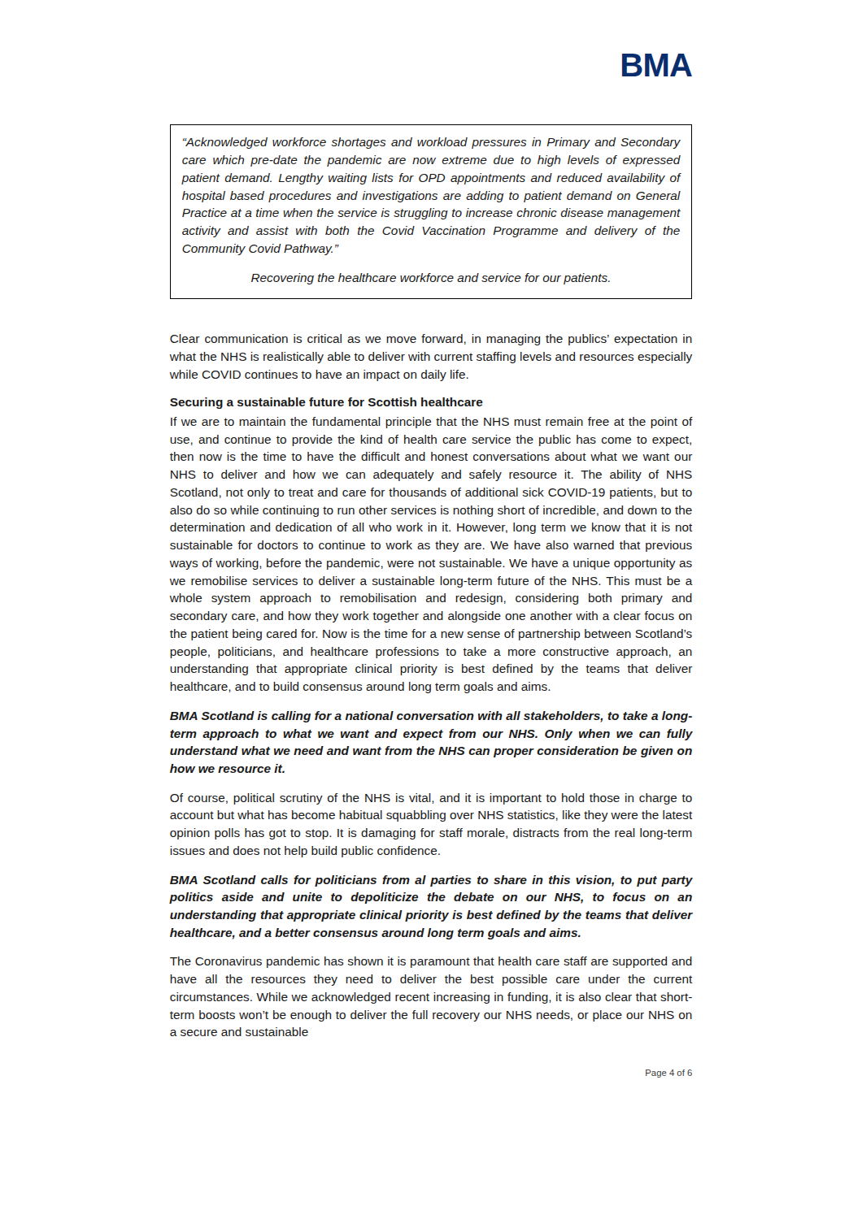BMA
“Acknowledged workforce shortages and workload pressures in Primary and Secondary care which pre-date the pandemic are now extreme due to high levels of expressed patient demand. Lengthy waiting lists for OPD appointments and reduced availability of hospital based procedures and investigations are adding to patient demand on General Practice at a time when the service is struggling to increase chronic disease management activity and assist with both the Covid Vaccination Programme and delivery of the Community Covid Pathway.”
Recovering the healthcare workforce and service for our patients.
Clear communication is critical as we move forward, in managing the publics’ expectation in what the NHS is realistically able to deliver with current staffing levels and resources especially while COVID continues to have an impact on daily life.
Securing a sustainable future for Scottish healthcare
If we are to maintain the fundamental principle that the NHS must remain free at the point of use, and continue to provide the kind of health care service the public has come to expect, then now is the time to have the difficult and honest conversations about what we want our NHS to deliver and how we can adequately and safely resource it. The ability of NHS Scotland, not only to treat and care for thousands of additional sick COVID-19 patients, but to also do so while continuing to run other services is nothing short of incredible, and down to the determination and dedication of all who work in it. However, long term we know that it is not sustainable for doctors to continue to work as they are. We have also warned that previous ways of working, before the pandemic, were not sustainable. We have a unique opportunity as we remobilise services to deliver a sustainable long-term future of the NHS. This must be a whole system approach to remobilisation and redesign, considering both primary and secondary care, and how they work together and alongside one another with a clear focus on the patient being cared for. Now is the time for a new sense of partnership between Scotland’s people, politicians, and healthcare professions to take a more constructive approach, an understanding that appropriate clinical priority is best defined by the teams that deliver healthcare, and to build consensus around long term goals and aims.
BMA Scotland is calling for a national conversation with all stakeholders, to take a long-term approach to what we want and expect from our NHS. Only when we can fully understand what we need and want from the NHS can proper consideration be given on how we resource it.
Of course, political scrutiny of the NHS is vital, and it is important to hold those in charge to account but what has become habitual squabbling over NHS statistics, like they were the latest opinion polls has got to stop. It is damaging for staff morale, distracts from the real long-term issues and does not help build public confidence.
BMA Scotland calls for politicians from al parties to share in this vision, to put party politics aside and unite to depoliticize the debate on our NHS, to focus on an understanding that appropriate clinical priority is best defined by the teams that deliver healthcare, and a better consensus around long term goals and aims.
The Coronavirus pandemic has shown it is paramount that health care staff are supported and have all the resources they need to deliver the best possible care under the current circumstances. While we acknowledged recent increasing in funding, it is also clear that short-term boosts won’t be enough to deliver the full recovery our NHS needs, or place our NHS on a secure and sustainable
Page 4 of 6